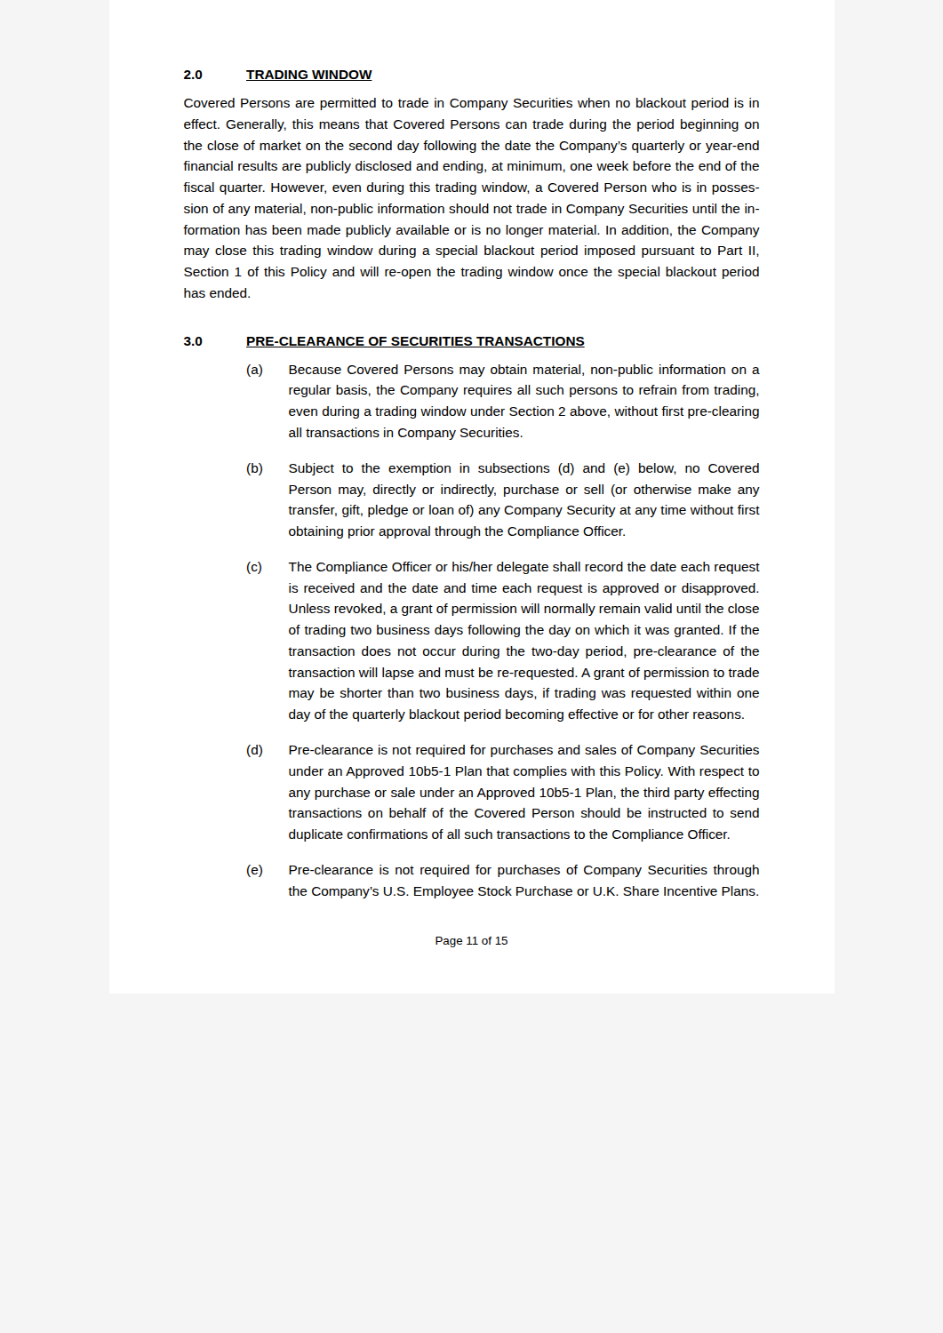2.0 Trading Window
Covered Persons are permitted to trade in Company Securities when no blackout period is in effect. Generally, this means that Covered Persons can trade during the period beginning on the close of market on the second day following the date the Company’s quarterly or year-end financial results are publicly disclosed and ending, at minimum, one week before the end of the fiscal quarter. However, even during this trading window, a Covered Person who is in possession of any material, non-public information should not trade in Company Securities until the information has been made publicly available or is no longer material. In addition, the Company may close this trading window during a special blackout period imposed pursuant to Part II, Section 1 of this Policy and will re-open the trading window once the special blackout period has ended.
3.0 Pre-Clearance of Securities Transactions
(a) Because Covered Persons may obtain material, non-public information on a regular basis, the Company requires all such persons to refrain from trading, even during a trading window under Section 2 above, without first pre-clearing all transactions in Company Securities.
(b) Subject to the exemption in subsections (d) and (e) below, no Covered Person may, directly or indirectly, purchase or sell (or otherwise make any transfer, gift, pledge or loan of) any Company Security at any time without first obtaining prior approval through the Compliance Officer.
(c) The Compliance Officer or his/her delegate shall record the date each request is received and the date and time each request is approved or disapproved. Unless revoked, a grant of permission will normally remain valid until the close of trading two business days following the day on which it was granted. If the transaction does not occur during the two-day period, pre-clearance of the transaction will lapse and must be re-requested. A grant of permission to trade may be shorter than two business days, if trading was requested within one day of the quarterly blackout period becoming effective or for other reasons.
(d) Pre-clearance is not required for purchases and sales of Company Securities under an Approved 10b5-1 Plan that complies with this Policy. With respect to any purchase or sale under an Approved 10b5-1 Plan, the third party effecting transactions on behalf of the Covered Person should be instructed to send duplicate confirmations of all such transactions to the Compliance Officer.
(e) Pre-clearance is not required for purchases of Company Securities through the Company’s U.S. Employee Stock Purchase or U.K. Share Incentive Plans.
Page 11 of 15